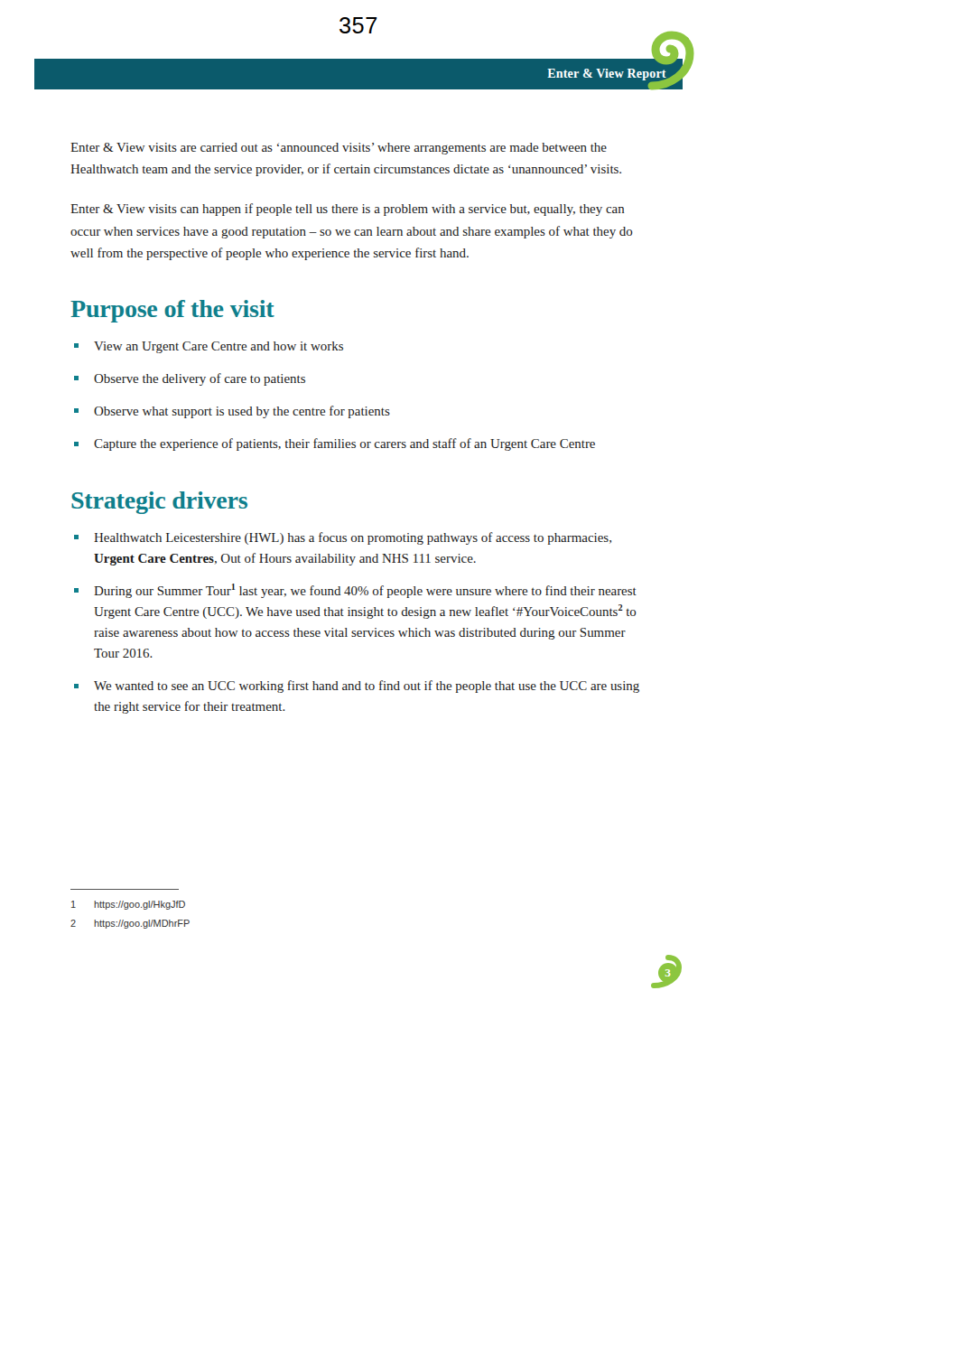357
Enter & View Report
Enter & View visits are carried out as ‘announced visits’ where arrangements are made between the Healthwatch team and the service provider, or if certain circumstances dictate as ‘unannounced’ visits.
Enter & View visits can happen if people tell us there is a problem with a service but, equally, they can occur when services have a good reputation – so we can learn about and share examples of what they do well from the perspective of people who experience the service first hand.
Purpose of the visit
View an Urgent Care Centre and how it works
Observe the delivery of care to patients
Observe what support is used by the centre for patients
Capture the experience of patients, their families or carers and staff of an Urgent Care Centre
Strategic drivers
Healthwatch Leicestershire (HWL) has a focus on promoting pathways of access to pharmacies, Urgent Care Centres, Out of Hours availability and NHS 111 service.
During our Summer Tour1 last year, we found 40% of people were unsure where to find their nearest Urgent Care Centre (UCC). We have used that insight to design a new leaflet ‘#YourVoiceCounts2 to raise awareness about how to access these vital services which was distributed during our Summer Tour 2016.
We wanted to see an UCC working first hand and to find out if the people that use the UCC are using the right service for their treatment.
1 https://goo.gl/HkgJfD
2 https://goo.gl/MDhrFP
3